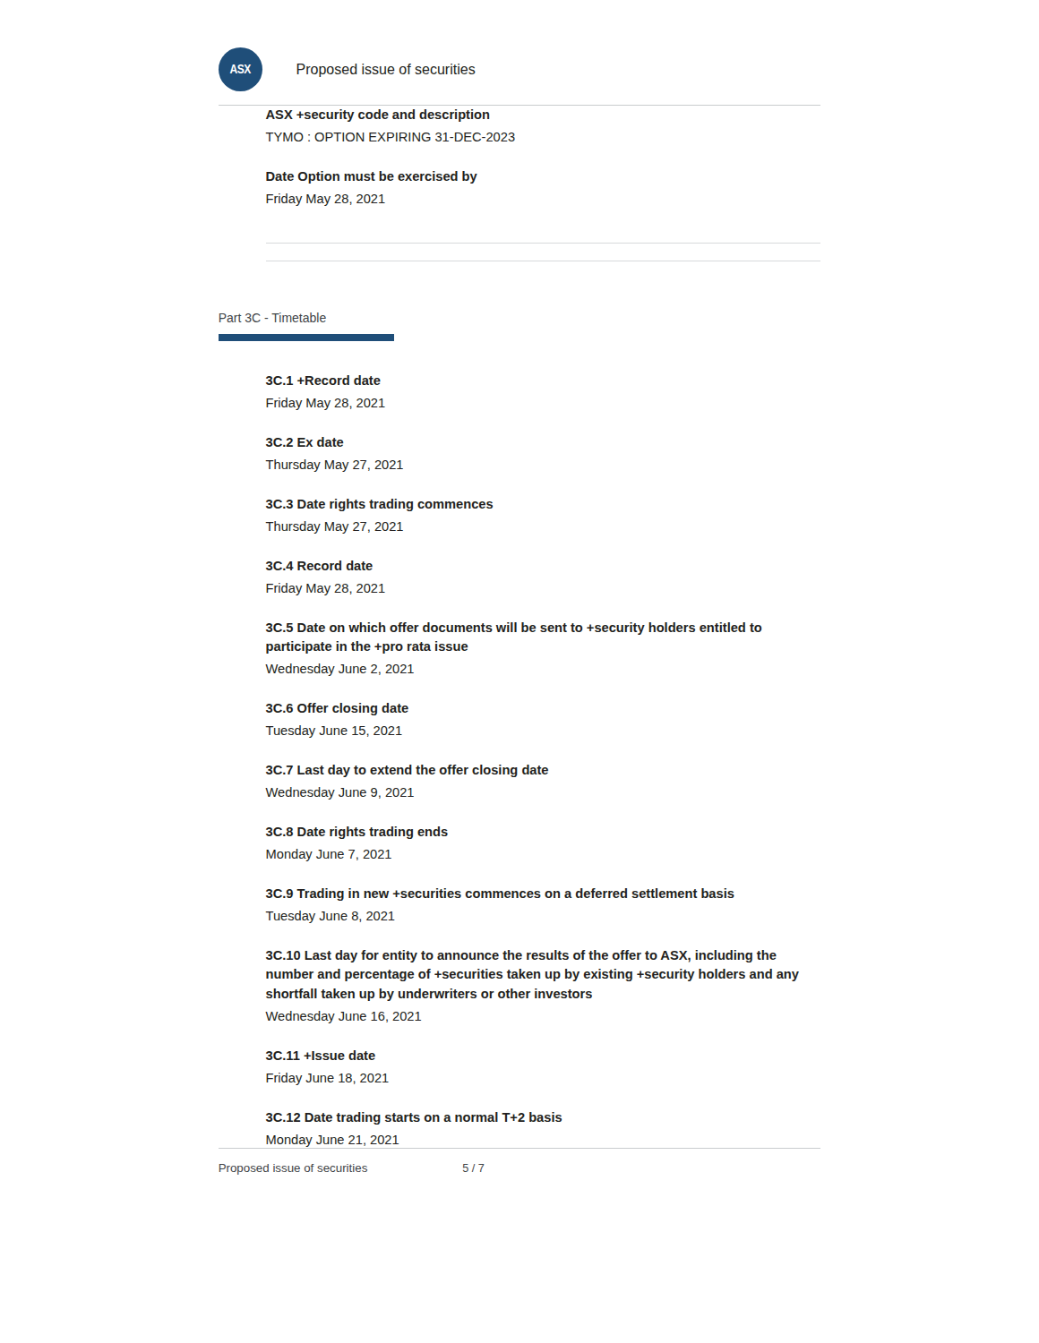ASX
Proposed issue of securities
ASX +security code and description
TYMO : OPTION EXPIRING 31-DEC-2023
Date Option must be exercised by
Friday May 28, 2021
Part 3C - Timetable
3C.1 +Record date
Friday May 28, 2021
3C.2 Ex date
Thursday May 27, 2021
3C.3 Date rights trading commences
Thursday May 27, 2021
3C.4 Record date
Friday May 28, 2021
3C.5 Date on which offer documents will be sent to +security holders entitled to participate in the +pro rata issue
Wednesday June 2, 2021
3C.6 Offer closing date
Tuesday June 15, 2021
3C.7 Last day to extend the offer closing date
Wednesday June 9, 2021
3C.8 Date rights trading ends
Monday June 7, 2021
3C.9 Trading in new +securities commences on a deferred settlement basis
Tuesday June 8, 2021
3C.10 Last day for entity to announce the results of the offer to ASX, including the number and percentage of +securities taken up by existing +security holders and any shortfall taken up by underwriters or other investors
Wednesday June 16, 2021
3C.11 +Issue date
Friday June 18, 2021
3C.12 Date trading starts on a normal T+2 basis
Monday June 21, 2021
Proposed issue of securities
5 / 7